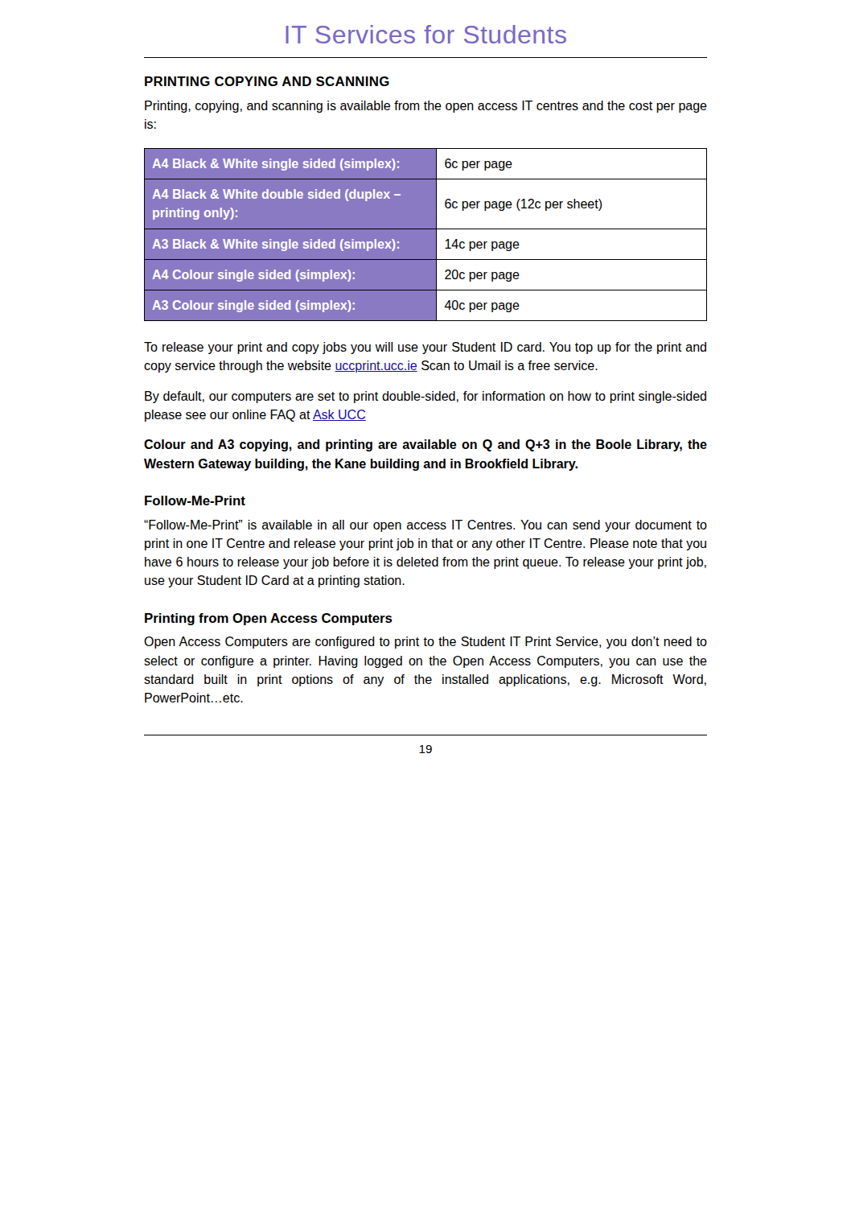IT Services for Students
PRINTING COPYING AND SCANNING
Printing, copying, and scanning is available from the open access IT centres and the cost per page is:
| A4 Black & White single sided (simplex): | 6c per page |
| A4 Black & White double sided (duplex – printing only): | 6c per page (12c per sheet) |
| A3 Black & White single sided (simplex): | 14c per page |
| A4 Colour single sided (simplex): | 20c per page |
| A3 Colour single sided (simplex): | 40c per page |
To release your print and copy jobs you will use your Student ID card. You top up for the print and copy service through the website uccprint.ucc.ie Scan to Umail is a free service.
By default, our computers are set to print double-sided, for information on how to print single-sided please see our online FAQ at Ask UCC
Colour and A3 copying, and printing are available on Q and Q+3 in the Boole Library, the Western Gateway building, the Kane building and in Brookfield Library.
Follow-Me-Print
“Follow-Me-Print” is available in all our open access IT Centres. You can send your document to print in one IT Centre and release your print job in that or any other IT Centre. Please note that you have 6 hours to release your job before it is deleted from the print queue. To release your print job, use your Student ID Card at a printing station.
Printing from Open Access Computers
Open Access Computers are configured to print to the Student IT Print Service, you don’t need to select or configure a printer. Having logged on the Open Access Computers, you can use the standard built in print options of any of the installed applications, e.g. Microsoft Word, PowerPoint…etc.
19